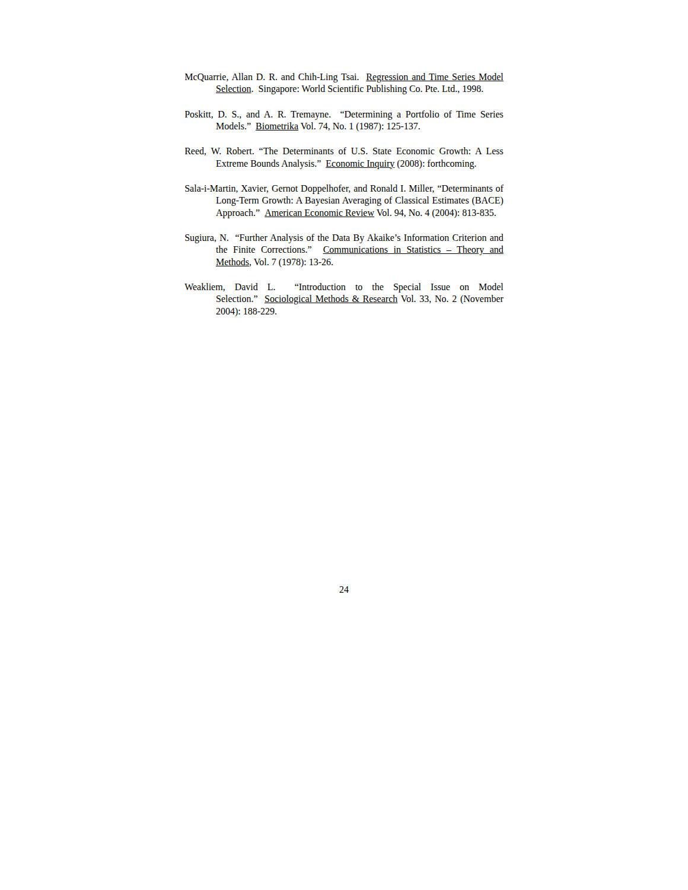McQuarrie, Allan D. R. and Chih-Ling Tsai. Regression and Time Series Model Selection. Singapore: World Scientific Publishing Co. Pte. Ltd., 1998.
Poskitt, D. S., and A. R. Tremayne. “Determining a Portfolio of Time Series Models.” Biometrika Vol. 74, No. 1 (1987): 125-137.
Reed, W. Robert. “The Determinants of U.S. State Economic Growth: A Less Extreme Bounds Analysis.” Economic Inquiry (2008): forthcoming.
Sala-i-Martin, Xavier, Gernot Doppelhofer, and Ronald I. Miller, “Determinants of Long-Term Growth: A Bayesian Averaging of Classical Estimates (BACE) Approach.” American Economic Review Vol. 94, No. 4 (2004): 813-835.
Sugiura, N. “Further Analysis of the Data By Akaike’s Information Criterion and the Finite Corrections.” Communications in Statistics – Theory and Methods, Vol. 7 (1978): 13-26.
Weakliem, David L. “Introduction to the Special Issue on Model Selection.” Sociological Methods & Research Vol. 33, No. 2 (November 2004): 188-229.
24